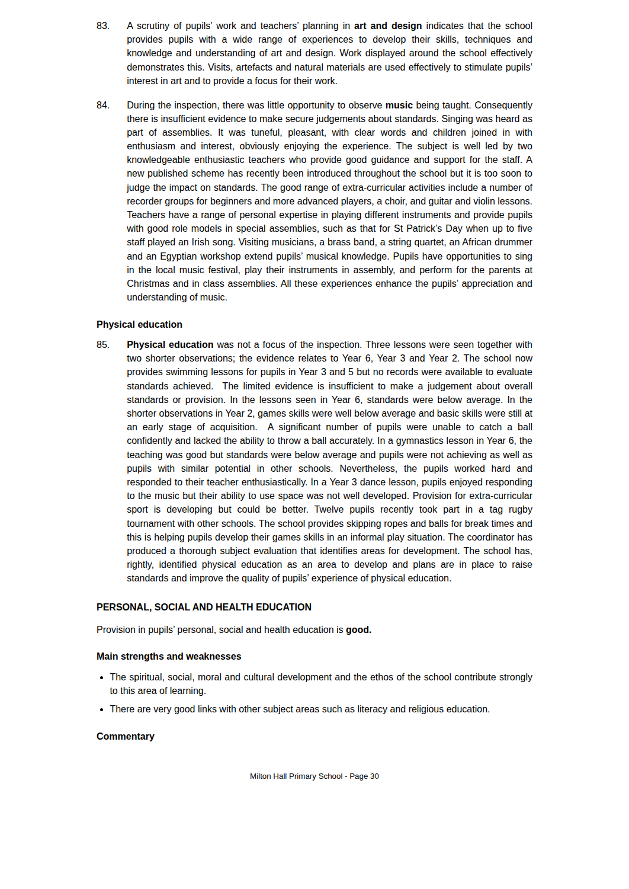83.
A scrutiny of pupils’ work and teachers’ planning in art and design indicates that the school provides pupils with a wide range of experiences to develop their skills, techniques and knowledge and understanding of art and design. Work displayed around the school effectively demonstrates this. Visits, artefacts and natural materials are used effectively to stimulate pupils’ interest in art and to provide a focus for their work.
84.
During the inspection, there was little opportunity to observe music being taught. Consequently there is insufficient evidence to make secure judgements about standards. Singing was heard as part of assemblies. It was tuneful, pleasant, with clear words and children joined in with enthusiasm and interest, obviously enjoying the experience. The subject is well led by two knowledgeable enthusiastic teachers who provide good guidance and support for the staff. A new published scheme has recently been introduced throughout the school but it is too soon to judge the impact on standards. The good range of extra-curricular activities include a number of recorder groups for beginners and more advanced players, a choir, and guitar and violin lessons. Teachers have a range of personal expertise in playing different instruments and provide pupils with good role models in special assemblies, such as that for St Patrick’s Day when up to five staff played an Irish song. Visiting musicians, a brass band, a string quartet, an African drummer and an Egyptian workshop extend pupils’ musical knowledge. Pupils have opportunities to sing in the local music festival, play their instruments in assembly, and perform for the parents at Christmas and in class assemblies. All these experiences enhance the pupils’ appreciation and understanding of music.
Physical education
85.
Physical education was not a focus of the inspection. Three lessons were seen together with two shorter observations; the evidence relates to Year 6, Year 3 and Year 2. The school now provides swimming lessons for pupils in Year 3 and 5 but no records were available to evaluate standards achieved. The limited evidence is insufficient to make a judgement about overall standards or provision. In the lessons seen in Year 6, standards were below average. In the shorter observations in Year 2, games skills were well below average and basic skills were still at an early stage of acquisition. A significant number of pupils were unable to catch a ball confidently and lacked the ability to throw a ball accurately. In a gymnastics lesson in Year 6, the teaching was good but standards were below average and pupils were not achieving as well as pupils with similar potential in other schools. Nevertheless, the pupils worked hard and responded to their teacher enthusiastically. In a Year 3 dance lesson, pupils enjoyed responding to the music but their ability to use space was not well developed. Provision for extra-curricular sport is developing but could be better. Twelve pupils recently took part in a tag rugby tournament with other schools. The school provides skipping ropes and balls for break times and this is helping pupils develop their games skills in an informal play situation. The coordinator has produced a thorough subject evaluation that identifies areas for development. The school has, rightly, identified physical education as an area to develop and plans are in place to raise standards and improve the quality of pupils’ experience of physical education.
PERSONAL, SOCIAL AND HEALTH EDUCATION
Provision in pupils’ personal, social and health education is good.
Main strengths and weaknesses
The spiritual, social, moral and cultural development and the ethos of the school contribute strongly to this area of learning.
There are very good links with other subject areas such as literacy and religious education.
Commentary
Milton Hall Primary School - Page 30